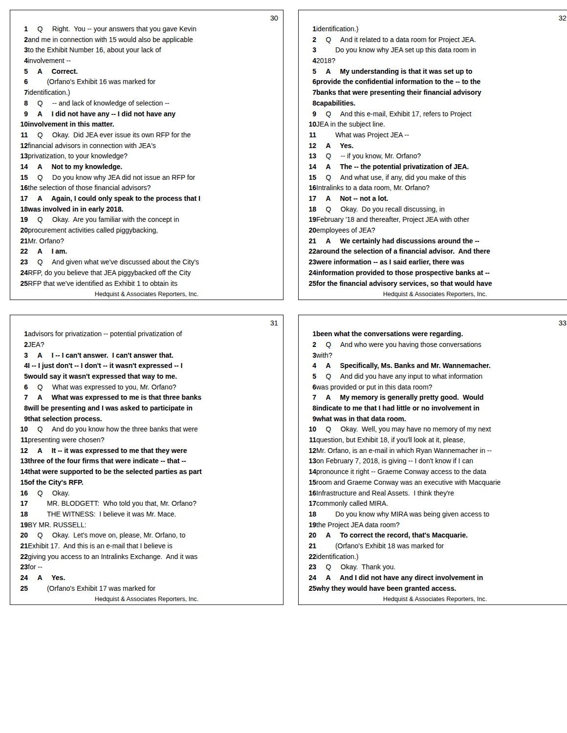30
| 1 | Q Right. You -- your answers that you gave Kevin |
| 2 | and me in connection with 15 would also be applicable |
| 3 | to the Exhibit Number 16, about your lack of |
| 4 | involvement -- |
| 5 | A Correct. |
| 6 | (Orfano's Exhibit 16 was marked for |
| 7 | identification.) |
| 8 | Q -- and lack of knowledge of selection -- |
| 9 | A I did not have any -- I did not have any |
| 10 | involvement in this matter. |
| 11 | Q Okay. Did JEA ever issue its own RFP for the |
| 12 | financial advisors in connection with JEA's |
| 13 | privatization, to your knowledge? |
| 14 | A Not to my knowledge. |
| 15 | Q Do you know why JEA did not issue an RFP for |
| 16 | the selection of those financial advisors? |
| 17 | A Again, I could only speak to the process that I |
| 18 | was involved in in early 2018. |
| 19 | Q Okay. Are you familiar with the concept in |
| 20 | procurement activities called piggybacking, |
| 21 | Mr. Orfano? |
| 22 | A I am. |
| 23 | Q And given what we've discussed about the City's |
| 24 | RFP, do you believe that JEA piggybacked off the City |
| 25 | RFP that we've identified as Exhibit 1 to obtain its |
Hedquist & Associates Reporters, Inc.
32
| 1 | identification.) |
| 2 | Q And it related to a data room for Project JEA. |
| 3 | Do you know why JEA set up this data room in |
| 4 | 2018? |
| 5 | A My understanding is that it was set up to |
| 6 | provide the confidential information to the -- to the |
| 7 | banks that were presenting their financial advisory |
| 8 | capabilities. |
| 9 | Q And this e-mail, Exhibit 17, refers to Project |
| 10 | JEA in the subject line. |
| 11 | What was Project JEA -- |
| 12 | A Yes. |
| 13 | Q -- if you know, Mr. Orfano? |
| 14 | A The -- the potential privatization of JEA. |
| 15 | Q And what use, if any, did you make of this |
| 16 | Intralinks to a data room, Mr. Orfano? |
| 17 | A Not -- not a lot. |
| 18 | Q Okay. Do you recall discussing, in |
| 19 | February '18 and thereafter, Project JEA with other |
| 20 | employees of JEA? |
| 21 | A We certainly had discussions around the -- |
| 22 | around the selection of a financial advisor. And there |
| 23 | were information -- as I said earlier, there was |
| 24 | information provided to those prospective banks at -- |
| 25 | for the financial advisory services, so that would have |
Hedquist & Associates Reporters, Inc.
31
| 1 | advisors for privatization -- potential privatization of |
| 2 | JEA? |
| 3 | A I -- I can't answer. I can't answer that. |
| 4 | I -- I just don't -- I don't -- it wasn't expressed -- I |
| 5 | would say it wasn't expressed that way to me. |
| 6 | Q What was expressed to you, Mr. Orfano? |
| 7 | A What was expressed to me is that three banks |
| 8 | will be presenting and I was asked to participate in |
| 9 | that selection process. |
| 10 | Q And do you know how the three banks that were |
| 11 | presenting were chosen? |
| 12 | A It -- it was expressed to me that they were |
| 13 | three of the four firms that were indicate -- that -- |
| 14 | that were supported to be the selected parties as part |
| 15 | of the City's RFP. |
| 16 | Q Okay. |
| 17 | MR. BLODGETT: Who told you that, Mr. Orfano? |
| 18 | THE WITNESS: I believe it was Mr. Mace. |
| 19 | BY MR. RUSSELL: |
| 20 | Q Okay. Let's move on, please, Mr. Orfano, to |
| 21 | Exhibit 17. And this is an e-mail that I believe is |
| 22 | giving you access to an Intralinks Exchange. And it was |
| 23 | for -- |
| 24 | A Yes. |
| 25 | (Orfano's Exhibit 17 was marked for |
Hedquist & Associates Reporters, Inc.
33
| 1 | been what the conversations were regarding. |
| 2 | Q And who were you having those conversations |
| 3 | with? |
| 4 | A Specifically, Ms. Banks and Mr. Wannemacher. |
| 5 | Q And did you have any input to what information |
| 6 | was provided or put in this data room? |
| 7 | A My memory is generally pretty good. Would |
| 8 | indicate to me that I had little or no involvement in |
| 9 | what was in that data room. |
| 10 | Q Okay. Well, you may have no memory of my next |
| 11 | question, but Exhibit 18, if you'll look at it, please, |
| 12 | Mr. Orfano, is an e-mail in which Ryan Wannemacher in -- |
| 13 | on February 7, 2018, is giving -- I don't know if I can |
| 14 | pronounce it right -- Graeme Conway access to the data |
| 15 | room and Graeme Conway was an executive with Macquarie |
| 16 | Infrastructure and Real Assets. I think they're |
| 17 | commonly called MIRA. |
| 18 | Do you know why MIRA was being given access to |
| 19 | the Project JEA data room? |
| 20 | A To correct the record, that's Macquarie. |
| 21 | (Orfano's Exhibit 18 was marked for |
| 22 | identification.) |
| 23 | Q Okay. Thank you. |
| 24 | A And I did not have any direct involvement in |
| 25 | why they would have been granted access. |
Hedquist & Associates Reporters, Inc.